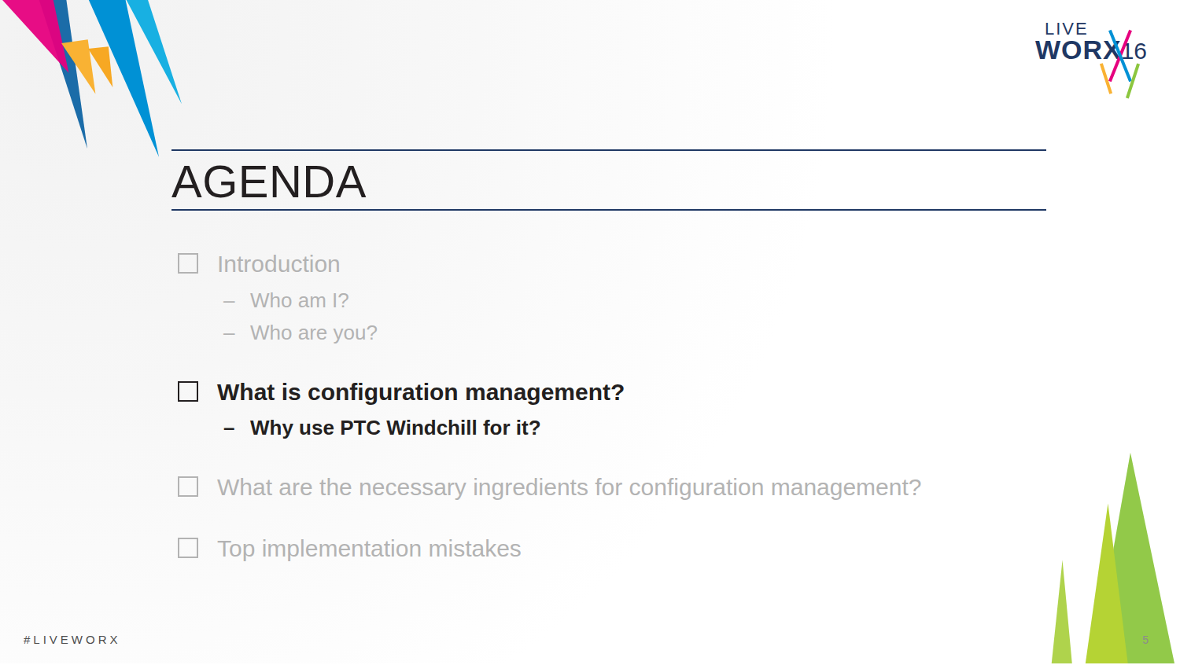LIVE WORX 16
AGENDA
Introduction
Who am I?
Who are you?
What is configuration management?
Why use PTC Windchill for it?
What are the necessary ingredients for configuration management?
Top implementation mistakes
#LIVEWORX
5